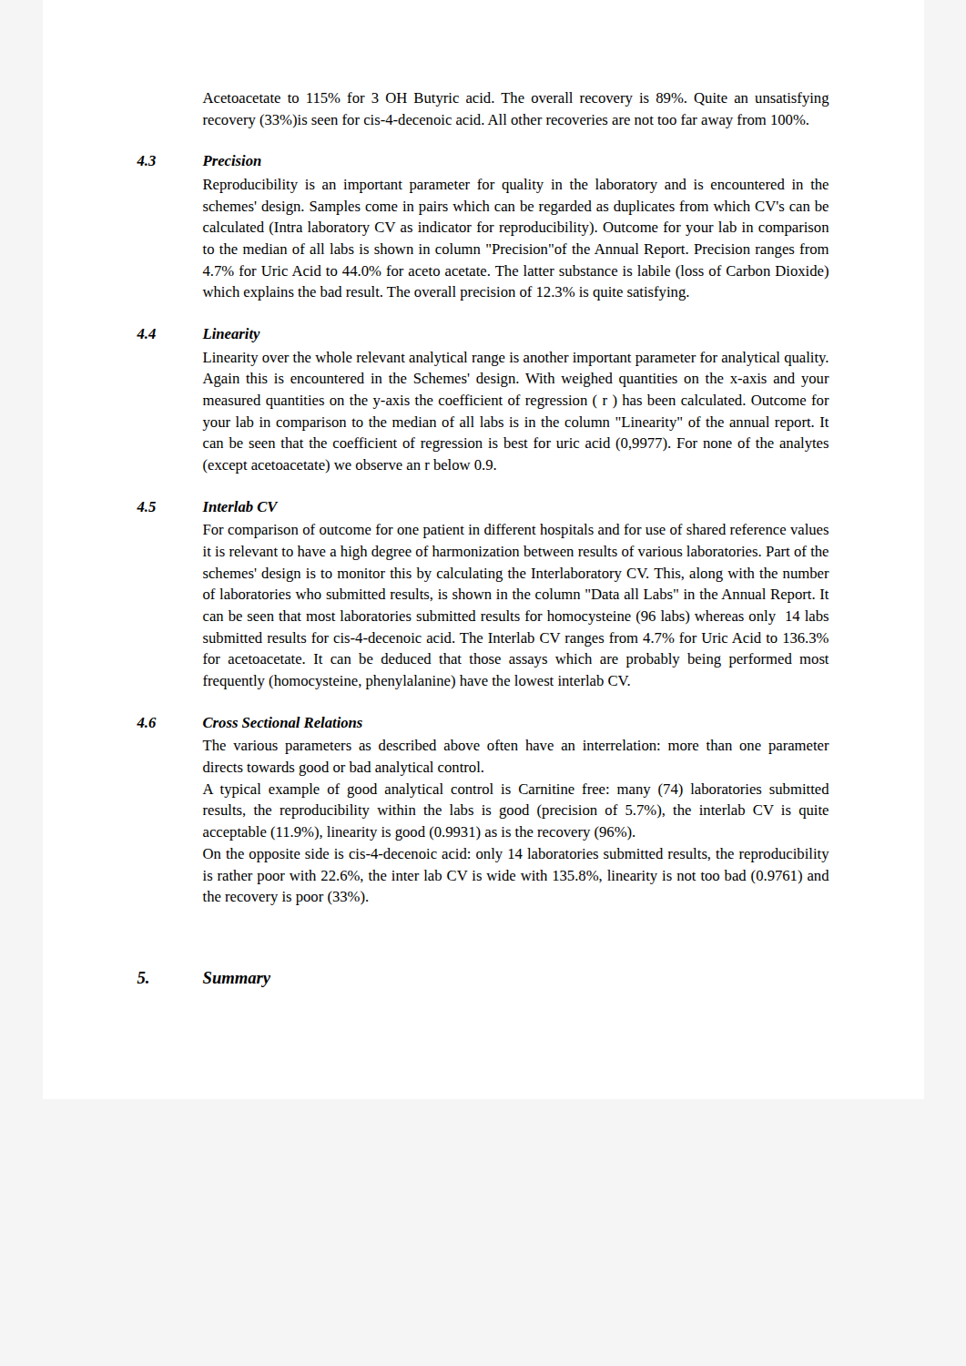Acetoacetate to 115% for 3 OH Butyric acid. The overall recovery is 89%. Quite an unsatisfying recovery (33%)is seen for cis-4-decenoic acid. All other recoveries are not too far away from 100%.
4.3 Precision
Reproducibility is an important parameter for quality in the laboratory and is encountered in the schemes' design. Samples come in pairs which can be regarded as duplicates from which CV's can be calculated (Intra laboratory CV as indicator for reproducibility). Outcome for your lab in comparison to the median of all labs is shown in column "Precision"of the Annual Report. Precision ranges from 4.7% for Uric Acid to 44.0% for aceto acetate. The latter substance is labile (loss of Carbon Dioxide) which explains the bad result. The overall precision of 12.3% is quite satisfying.
4.4 Linearity
Linearity over the whole relevant analytical range is another important parameter for analytical quality. Again this is encountered in the Schemes' design. With weighed quantities on the x-axis and your measured quantities on the y-axis the coefficient of regression ( r ) has been calculated. Outcome for your lab in comparison to the median of all labs is in the column "Linearity" of the annual report. It can be seen that the coefficient of regression is best for uric acid (0,9977). For none of the analytes (except acetoacetate) we observe an r below 0.9.
4.5 Interlab CV
For comparison of outcome for one patient in different hospitals and for use of shared reference values it is relevant to have a high degree of harmonization between results of various laboratories. Part of the schemes' design is to monitor this by calculating the Interlaboratory CV. This, along with the number of laboratories who submitted results, is shown in the column "Data all Labs" in the Annual Report. It can be seen that most laboratories submitted results for homocysteine (96 labs) whereas only 14 labs submitted results for cis-4-decenoic acid. The Interlab CV ranges from 4.7% for Uric Acid to 136.3% for acetoacetate. It can be deduced that those assays which are probably being performed most frequently (homocysteine, phenylalanine) have the lowest interlab CV.
4.6 Cross Sectional Relations
The various parameters as described above often have an interrelation: more than one parameter directs towards good or bad analytical control.
A typical example of good analytical control is Carnitine free: many (74) laboratories submitted results, the reproducibility within the labs is good (precision of 5.7%), the interlab CV is quite acceptable (11.9%), linearity is good (0.9931) as is the recovery (96%).
On the opposite side is cis-4-decenoic acid: only 14 laboratories submitted results, the reproducibility is rather poor with 22.6%, the inter lab CV is wide with 135.8%, linearity is not too bad (0.9761) and the recovery is poor (33%).
5. Summary